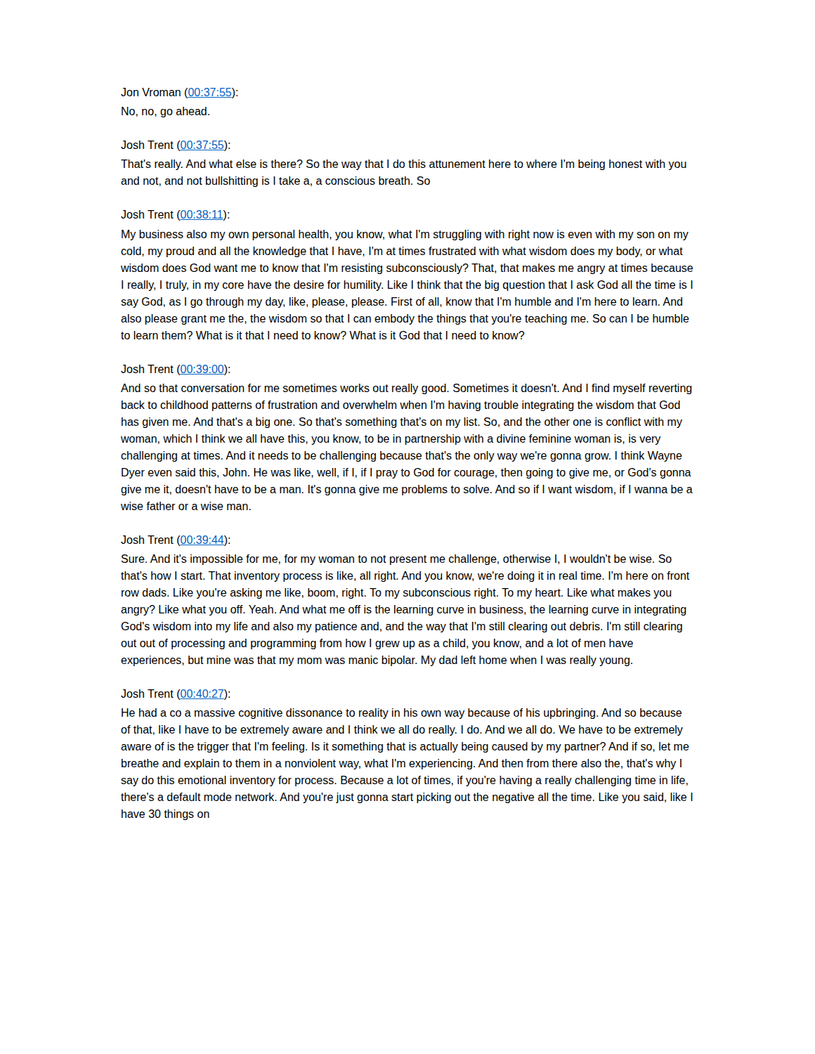Jon Vroman (00:37:55):
No, no, go ahead.
Josh Trent (00:37:55):
That's really. And what else is there? So the way that I do this attunement here to where I'm being honest with you and not, and not bullshitting is I take a, a conscious breath. So
Josh Trent (00:38:11):
My business also my own personal health, you know, what I'm struggling with right now is even with my son on my cold, my proud and all the knowledge that I have, I'm at times frustrated with what wisdom does my body, or what wisdom does God want me to know that I'm resisting subconsciously? That, that makes me angry at times because I really, I truly, in my core have the desire for humility. Like I think that the big question that I ask God all the time is I say God, as I go through my day, like, please, please. First of all, know that I'm humble and I'm here to learn. And also please grant me the, the wisdom so that I can embody the things that you're teaching me. So can I be humble to learn them? What is it that I need to know? What is it God that I need to know?
Josh Trent (00:39:00):
And so that conversation for me sometimes works out really good. Sometimes it doesn't. And I find myself reverting back to childhood patterns of frustration and overwhelm when I'm having trouble integrating the wisdom that God has given me. And that's a big one. So that's something that's on my list. So, and the other one is conflict with my woman, which I think we all have this, you know, to be in partnership with a divine feminine woman is, is very challenging at times. And it needs to be challenging because that's the only way we're gonna grow. I think Wayne Dyer even said this, John. He was like, well, if I, if I pray to God for courage, then going to give me, or God's gonna give me it, doesn't have to be a man. It's gonna give me problems to solve. And so if I want wisdom, if I wanna be a wise father or a wise man.
Josh Trent (00:39:44):
Sure. And it's impossible for me, for my woman to not present me challenge, otherwise I, I wouldn't be wise. So that's how I start. That inventory process is like, all right. And you know, we're doing it in real time. I'm here on front row dads. Like you're asking me like, boom, right. To my subconscious right. To my heart. Like what makes you angry? Like what you off. Yeah. And what me off is the learning curve in business, the learning curve in integrating God's wisdom into my life and also my patience and, and the way that I'm still clearing out debris. I'm still clearing out out of processing and programming from how I grew up as a child, you know, and a lot of men have experiences, but mine was that my mom was manic bipolar. My dad left home when I was really young.
Josh Trent (00:40:27):
He had a co a massive cognitive dissonance to reality in his own way because of his upbringing. And so because of that, like I have to be extremely aware and I think we all do really. I do. And we all do. We have to be extremely aware of is the trigger that I'm feeling. Is it something that is actually being caused by my partner? And if so, let me breathe and explain to them in a nonviolent way, what I'm experiencing. And then from there also the, that's why I say do this emotional inventory for process. Because a lot of times, if you're having a really challenging time in life, there's a default mode network. And you're just gonna start picking out the negative all the time. Like you said, like I have 30 things on